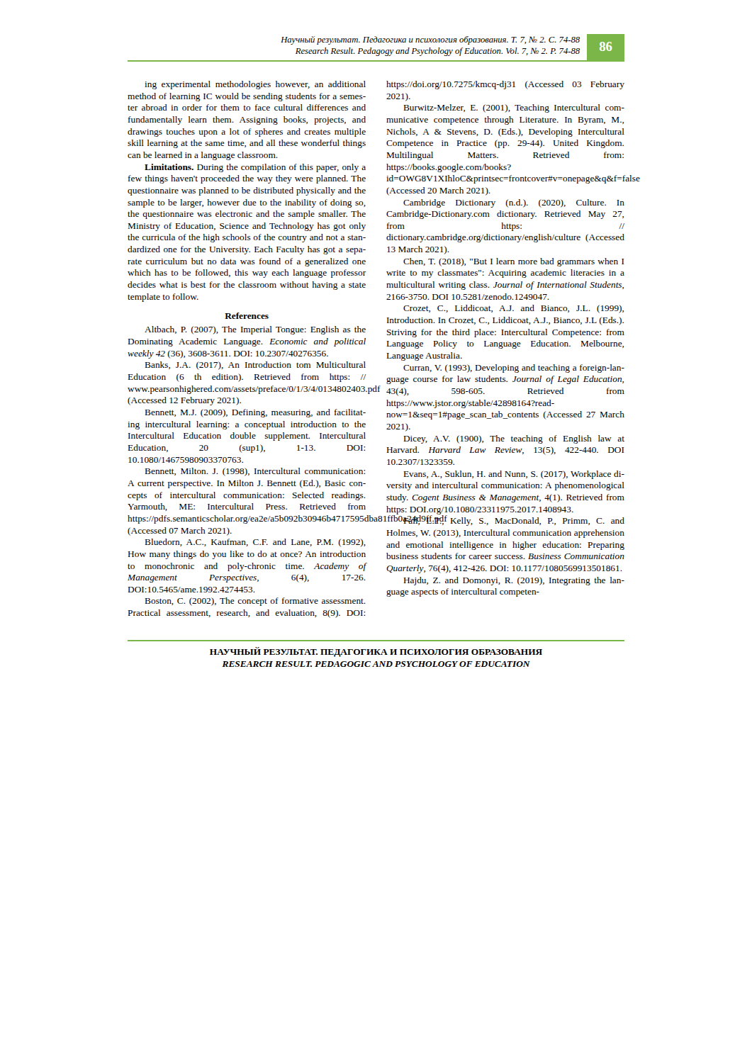Научный результат. Педагогика и психология образования. Т. 7, № 2. С. 74-88
Research Result. Pedagogy and Psychology of Education. Vol. 7, № 2. P. 74-88
86
ing experimental methodologies however, an additional method of learning IC would be sending students for a semester abroad in order for them to face cultural differences and fundamentally learn them. Assigning books, projects, and drawings touches upon a lot of spheres and creates multiple skill learning at the same time, and all these wonderful things can be learned in a language classroom.
Limitations. During the compilation of this paper, only a few things haven't proceeded the way they were planned. The questionnaire was planned to be distributed physically and the sample to be larger, however due to the inability of doing so, the questionnaire was electronic and the sample smaller. The Ministry of Education, Science and Technology has got only the curricula of the high schools of the country and not a standardized one for the University. Each Faculty has got a separate curriculum but no data was found of a generalized one which has to be followed, this way each language professor decides what is best for the classroom without having a state template to follow.
References
Altbach, P. (2007), The Imperial Tongue: English as the Dominating Academic Language. Economic and political weekly 42 (36), 3608-3611. DOI: 10.2307/40276356.
Banks, J.A. (2017), An Introduction tom Multicultural Education (6 th edition). Retrieved from https: // www.pearsonhighered.com/assets/preface/0/1/3/4/0134802403.pdf (Accessed 12 February 2021).
Bennett, M.J. (2009), Defining, measuring, and facilitating intercultural learning: a conceptual introduction to the Intercultural Education double supplement. Intercultural Education, 20 (sup1), 1-13. DOI: 10.1080/14675980903370763.
Bennett, Milton. J. (1998), Intercultural communication: A current perspective. In Milton J. Bennett (Ed.), Basic concepts of intercultural communication: Selected readings. Yarmouth, ME: Intercultural Press. Retrieved from https://pdfs.semanticscholar.org/ea2e/a5b092b30946b4717595dba81ffb0a24d9ff.pdf (Accessed 07 March 2021).
Bluedorn, A.C., Kaufman, C.F. and Lane, P.M. (1992), How many things do you like to do at once? An introduction to monochronic and poly-chronic time. Academy of Management Perspectives, 6(4), 17-26. DOI:10.5465/ame.1992.4274453.
Boston, C. (2002), The concept of formative assessment. Practical assessment, research, and evaluation, 8(9). DOI: https://doi.org/10.7275/kmcq-dj31 (Accessed 03 February 2021).
Burwitz-Melzer, E. (2001), Teaching Intercultural communicative competence through Literature. In Byram, M., Nichols, A & Stevens, D. (Eds.), Developing Intercultural Competence in Practice (pp. 29-44). United Kingdom. Multilingual Matters. Retrieved from: https://books.google.com/books?id=OWG8V1XIhloC&printsec=frontcover#v=onepage&q&f=false (Accessed 20 March 2021).
Cambridge Dictionary (n.d.). (2020), Culture. In Cambridge-Dictionary.com dictionary. Retrieved May 27, from https: // dictionary.cambridge.org/dictionary/english/culture (Accessed 13 March 2021).
Chen, T. (2018), "But I learn more bad grammars when I write to my classmates": Acquiring academic literacies in a multicultural writing class. Journal of International Students, 2166-3750. DOI 10.5281/zenodo.1249047.
Crozet, C., Liddicoat, A.J. and Bianco, J.L. (1999), Introduction. In Crozet, C., Liddicoat, A.J., Bianco, J.L (Eds.). Striving for the third place: Intercultural Competence: from Language Policy to Language Education. Melbourne, Language Australia.
Curran, V. (1993), Developing and teaching a foreign-language course for law students. Journal of Legal Education, 43(4), 598-605. Retrieved from https://www.jstor.org/stable/42898164?read-now=1&seq=1#page_scan_tab_contents (Accessed 27 March 2021).
Dicey, A.V. (1900), The teaching of English law at Harvard. Harvard Law Review, 13(5), 422-440. DOI 10.2307/1323359.
Evans, A., Suklun, H. and Nunn, S. (2017), Workplace diversity and intercultural communication: A phenomenological study. Cogent Business & Management, 4(1). Retrieved from https: DOI.org/10.1080/23311975.2017.1408943.
Fall, L.T., Kelly, S., MacDonald, P., Primm, C. and Holmes, W. (2013), Intercultural communication apprehension and emotional intelligence in higher education: Preparing business students for career success. Business Communication Quarterly, 76(4), 412-426. DOI: 10.1177/1080569913501861.
Hajdu, Z. and Domonyi, R. (2019), Integrating the language aspects of intercultural competen-
НАУЧНЫЙ РЕЗУЛЬТАТ. ПЕДАГОГИКА И ПСИХОЛОГИЯ ОБРАЗОВАНИЯ
RESEARCH RESULT. PEDAGOGIC AND PSYCHOLOGY OF EDUCATION